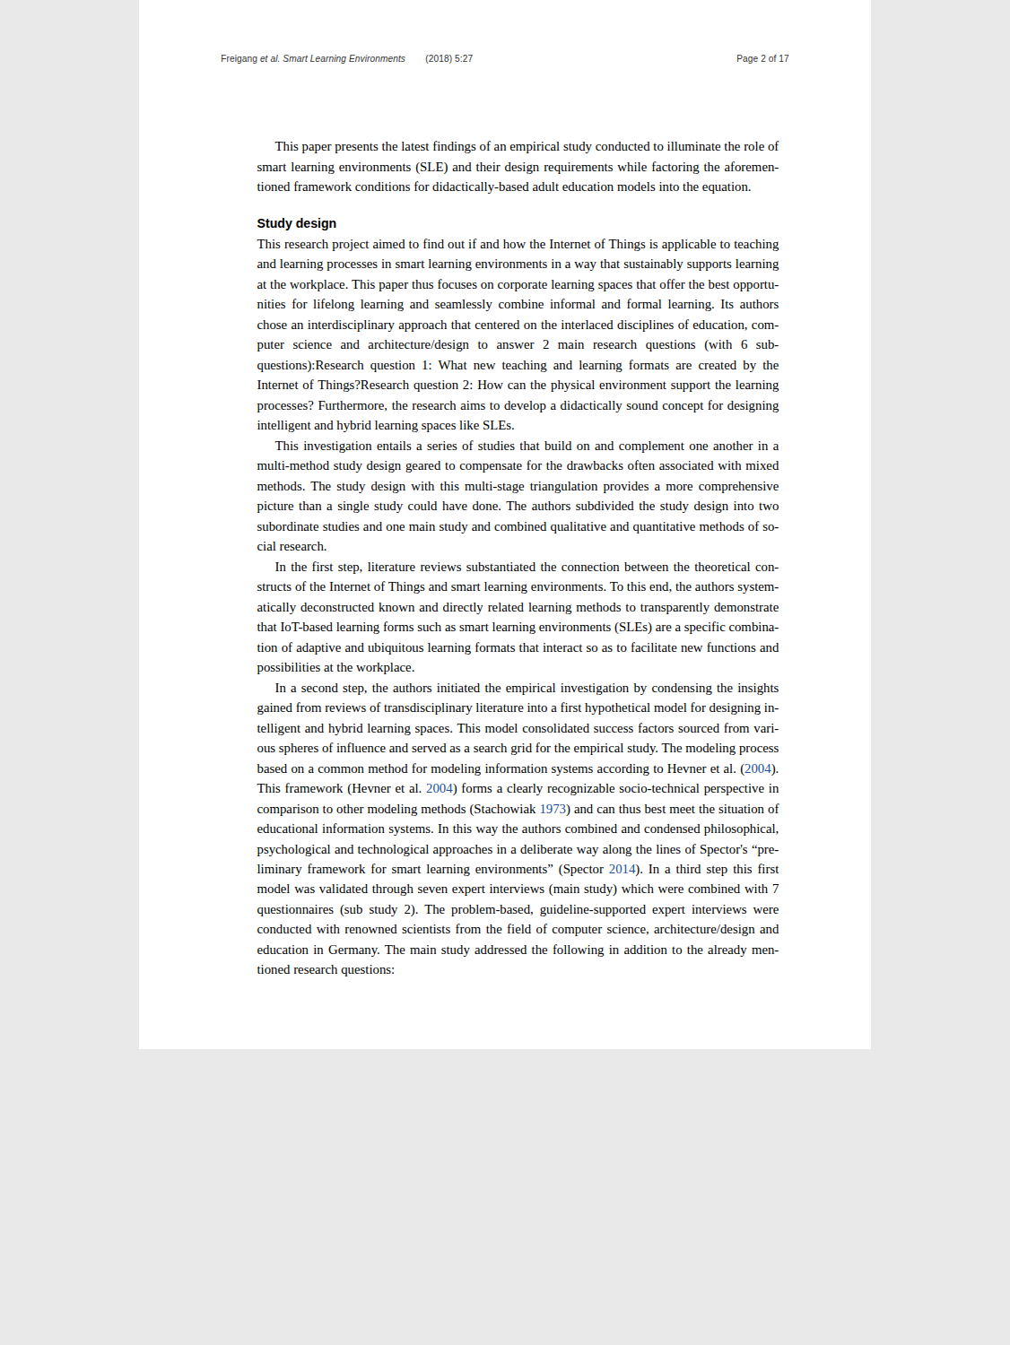Freigang et al. Smart Learning Environments(2018) 5:27
Page 2 of 17
This paper presents the latest findings of an empirical study conducted to illuminate the role of smart learning environments (SLE) and their design requirements while factoring the aforementioned framework conditions for didactically-based adult education models into the equation.
Study design
This research project aimed to find out if and how the Internet of Things is applicable to teaching and learning processes in smart learning environments in a way that sustainably supports learning at the workplace. This paper thus focuses on corporate learning spaces that offer the best opportunities for lifelong learning and seamlessly combine informal and formal learning. Its authors chose an interdisciplinary approach that centered on the interlaced disciplines of education, computer science and architecture/design to answer 2 main research questions (with 6 sub-questions):Research question 1: What new teaching and learning formats are created by the Internet of Things?Research question 2: How can the physical environment support the learning processes? Furthermore, the research aims to develop a didactically sound concept for designing intelligent and hybrid learning spaces like SLEs.
This investigation entails a series of studies that build on and complement one another in a multi-method study design geared to compensate for the drawbacks often associated with mixed methods. The study design with this multi-stage triangulation provides a more comprehensive picture than a single study could have done. The authors subdivided the study design into two subordinate studies and one main study and combined qualitative and quantitative methods of social research.
In the first step, literature reviews substantiated the connection between the theoretical constructs of the Internet of Things and smart learning environments. To this end, the authors systematically deconstructed known and directly related learning methods to transparently demonstrate that IoT-based learning forms such as smart learning environments (SLEs) are a specific combination of adaptive and ubiquitous learning formats that interact so as to facilitate new functions and possibilities at the workplace.
In a second step, the authors initiated the empirical investigation by condensing the insights gained from reviews of transdisciplinary literature into a first hypothetical model for designing intelligent and hybrid learning spaces. This model consolidated success factors sourced from various spheres of influence and served as a search grid for the empirical study. The modeling process based on a common method for modeling information systems according to Hevner et al. (2004). This framework (Hevner et al. 2004) forms a clearly recognizable socio-technical perspective in comparison to other modeling methods (Stachowiak 1973) and can thus best meet the situation of educational information systems. In this way the authors combined and condensed philosophical, psychological and technological approaches in a deliberate way along the lines of Spector's “preliminary framework for smart learning environments” (Spector 2014). In a third step this first model was validated through seven expert interviews (main study) which were combined with 7 questionnaires (sub study 2). The problem-based, guideline-supported expert interviews were conducted with renowned scientists from the field of computer science, architecture/design and education in Germany. The main study addressed the following in addition to the already mentioned research questions: